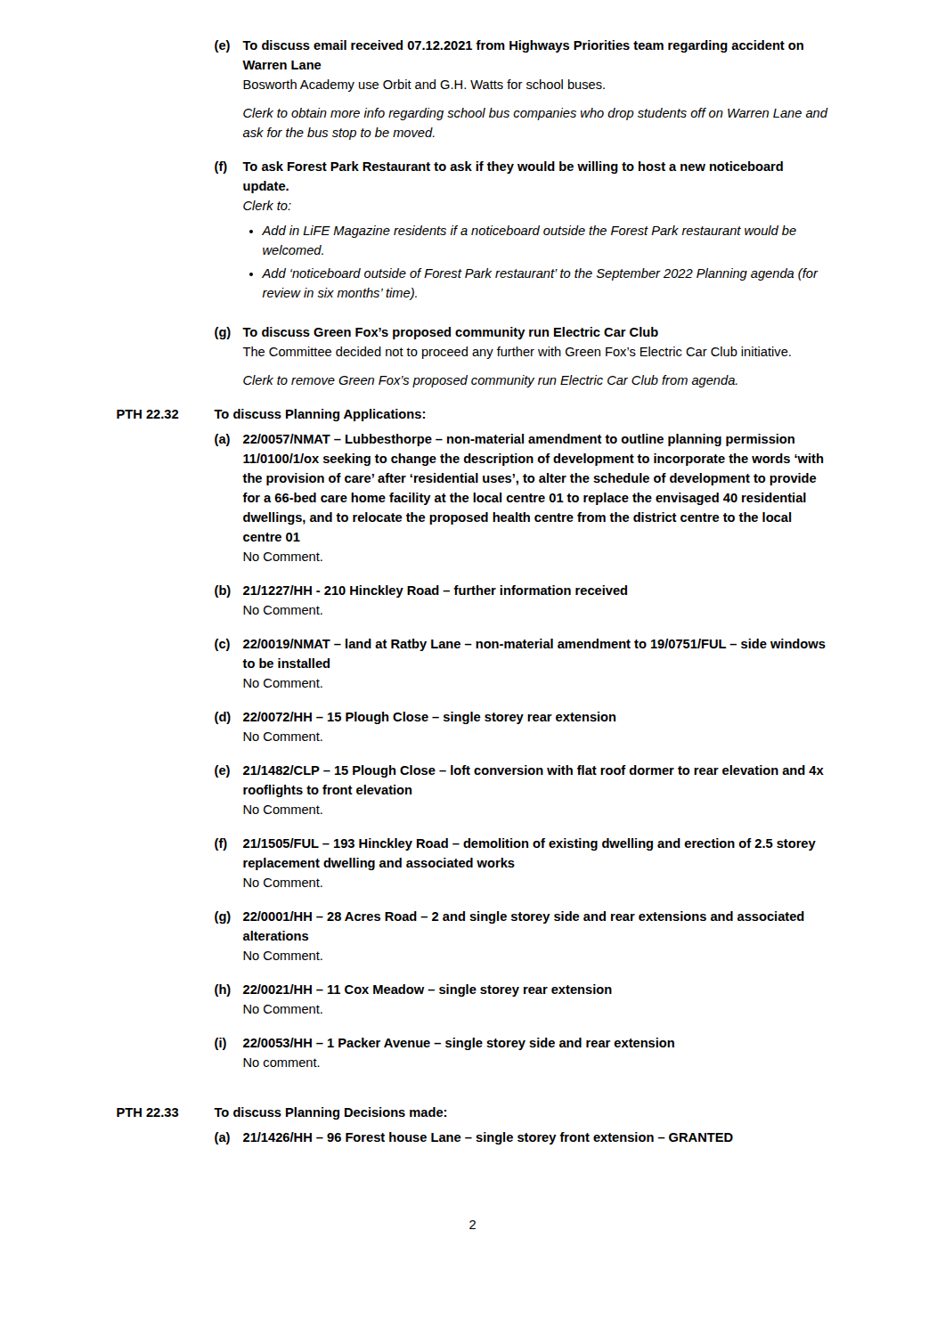(e)
To discuss email received 07.12.2021 from Highways Priorities team regarding accident on Warren Lane
Bosworth Academy use Orbit and G.H. Watts for school buses.
Clerk to obtain more info regarding school bus companies who drop students off on Warren Lane and ask for the bus stop to be moved.
(f)
To ask Forest Park Restaurant to ask if they would be willing to host a new noticeboard update.
Clerk to:
Add in LiFE Magazine residents if a noticeboard outside the Forest Park restaurant would be welcomed.
Add ‘noticeboard outside of Forest Park restaurant’ to the September 2022 Planning agenda (for review in six months’ time).
(g)
To discuss Green Fox’s proposed community run Electric Car Club
The Committee decided not to proceed any further with Green Fox’s Electric Car Club initiative.
Clerk to remove Green Fox’s proposed community run Electric Car Club from agenda.
PTH 22.32
To discuss Planning Applications:
(a)
22/0057/NMAT – Lubbesthorpe – non-material amendment to outline planning permission 11/0100/1/ox seeking to change the description of development to incorporate the words ‘with the provision of care’ after ‘residential uses’, to alter the schedule of development to provide for a 66-bed care home facility at the local centre 01 to replace the envisaged 40 residential dwellings, and to relocate the proposed health centre from the district centre to the local centre 01
No Comment.
(b)
21/1227/HH - 210 Hinckley Road – further information received
No Comment.
(c)
22/0019/NMAT – land at Ratby Lane – non-material amendment to 19/0751/FUL – side windows to be installed
No Comment.
(d)
22/0072/HH – 15 Plough Close – single storey rear extension
No Comment.
(e)
21/1482/CLP – 15 Plough Close – loft conversion with flat roof dormer to rear elevation and 4x rooflights to front elevation
No Comment.
(f)
21/1505/FUL – 193 Hinckley Road – demolition of existing dwelling and erection of 2.5 storey replacement dwelling and associated works
No Comment.
(g)
22/0001/HH – 28 Acres Road – 2 and single storey side and rear extensions and associated alterations
No Comment.
(h)
22/0021/HH – 11 Cox Meadow – single storey rear extension
No Comment.
(i)
22/0053/HH – 1 Packer Avenue – single storey side and rear extension
No comment.
PTH 22.33
To discuss Planning Decisions made:
(a)
21/1426/HH – 96 Forest house Lane – single storey front extension – GRANTED
2